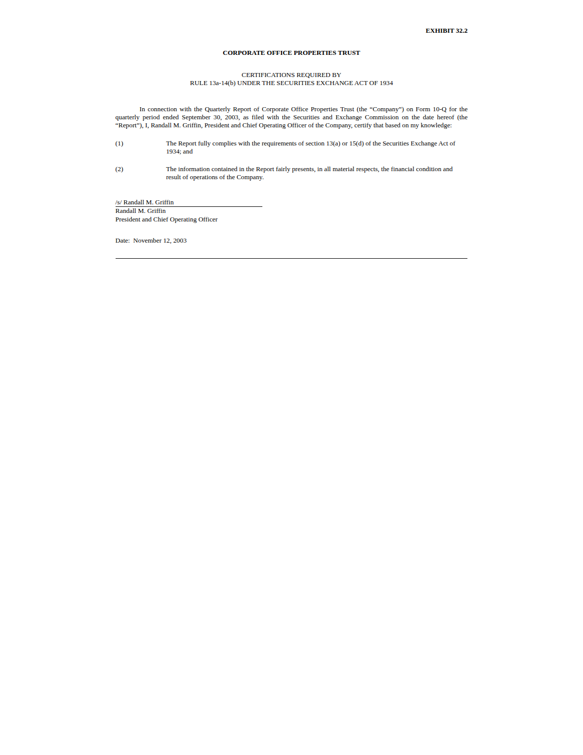EXHIBIT 32.2
CORPORATE OFFICE PROPERTIES TRUST
CERTIFICATIONS REQUIRED BY
RULE 13a-14(b) UNDER THE SECURITIES EXCHANGE ACT OF 1934
In connection with the Quarterly Report of Corporate Office Properties Trust (the “Company”) on Form 10-Q for the quarterly period ended September 30, 2003, as filed with the Securities and Exchange Commission on the date hereof (the “Report”), I, Randall M. Griffin, President and Chief Operating Officer of the Company, certify that based on my knowledge:
| (1) | The Report fully complies with the requirements of section 13(a) or 15(d) of the Securities Exchange Act of 1934; and |
| (2) | The information contained in the Report fairly presents, in all material respects, the financial condition and result of operations of the Company. |
/s/ Randall M. Griffin
Randall M. Griffin
President and Chief Operating Officer
Date: November 12, 2003